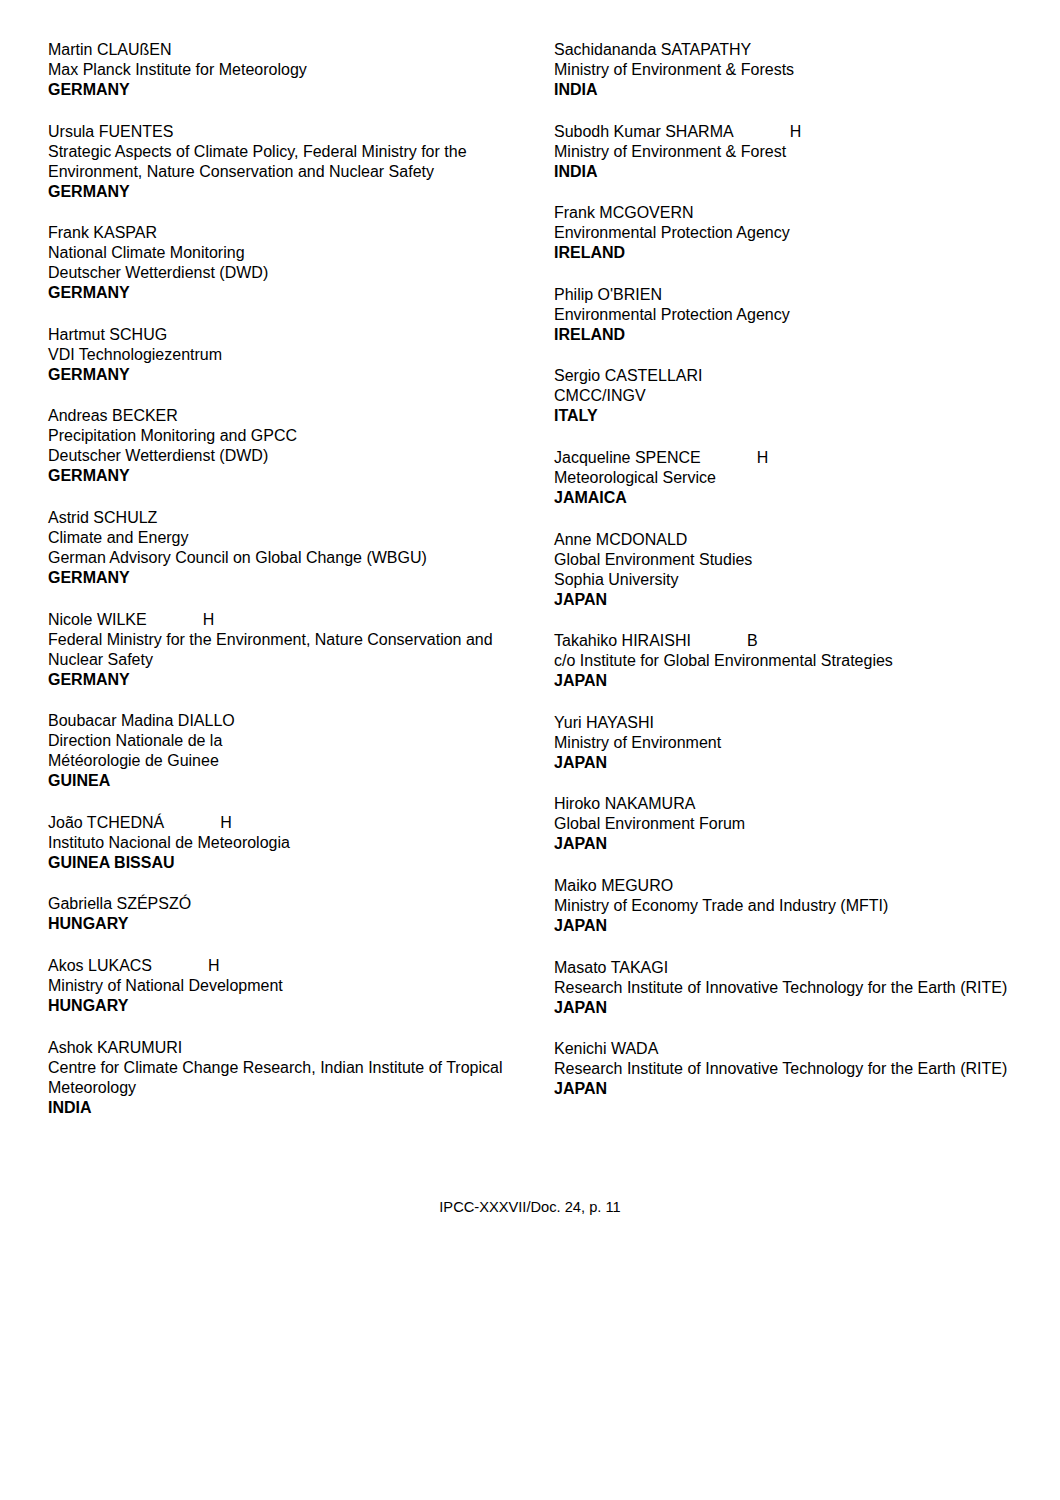Martin CLAUßEN
Max Planck Institute for Meteorology
GERMANY
Ursula FUENTES
Strategic Aspects of Climate Policy, Federal Ministry for the Environment, Nature Conservation and Nuclear Safety
GERMANY
Frank KASPAR
National Climate Monitoring
Deutscher Wetterdienst (DWD)
GERMANY
Hartmut SCHUG
VDI Technologiezentrum
GERMANY
Andreas BECKER
Precipitation Monitoring and GPCC
Deutscher Wetterdienst (DWD)
GERMANY
Astrid SCHULZ
Climate and Energy
German Advisory Council on Global Change (WBGU)
GERMANY
Nicole WILKEH
Federal Ministry for the Environment, Nature Conservation and Nuclear Safety
GERMANY
Boubacar Madina DIALLO
Direction Nationale de la
Météorologie de Guinee
GUINEA
João TCHEDNÁH
Instituto Nacional de Meteorologia
GUINEA BISSAU
Gabriella SZÉPSZÓ
HUNGARY
Akos LUKACSH
Ministry of National Development
HUNGARY
Ashok KARUMURI
Centre for Climate Change Research, Indian Institute of Tropical Meteorology
INDIA
Sachidananda SATAPATHY
Ministry of Environment & Forests
INDIA
Subodh Kumar SHARMAH
Ministry of Environment & Forest
INDIA
Frank MCGOVERN
Environmental Protection Agency
IRELAND
Philip O'BRIEN
Environmental Protection Agency
IRELAND
Sergio CASTELLARI
CMCC/INGV
ITALY
Jacqueline SPENCEH
Meteorological Service
JAMAICA
Anne MCDONALD
Global Environment Studies
Sophia University
JAPAN
Takahiko HIRAISHIB
c/o Institute for Global Environmental Strategies
JAPAN
Yuri HAYASHI
Ministry of Environment
JAPAN
Hiroko NAKAMURA
Global Environment Forum
JAPAN
Maiko MEGURO
Ministry of Economy Trade and Industry (MFTI)
JAPAN
Masato TAKAGI
Research Institute of Innovative Technology for the Earth (RITE)
JAPAN
Kenichi WADA
Research Institute of Innovative Technology for the Earth (RITE)
JAPAN
IPCC-XXXVII/Doc. 24, p. 11